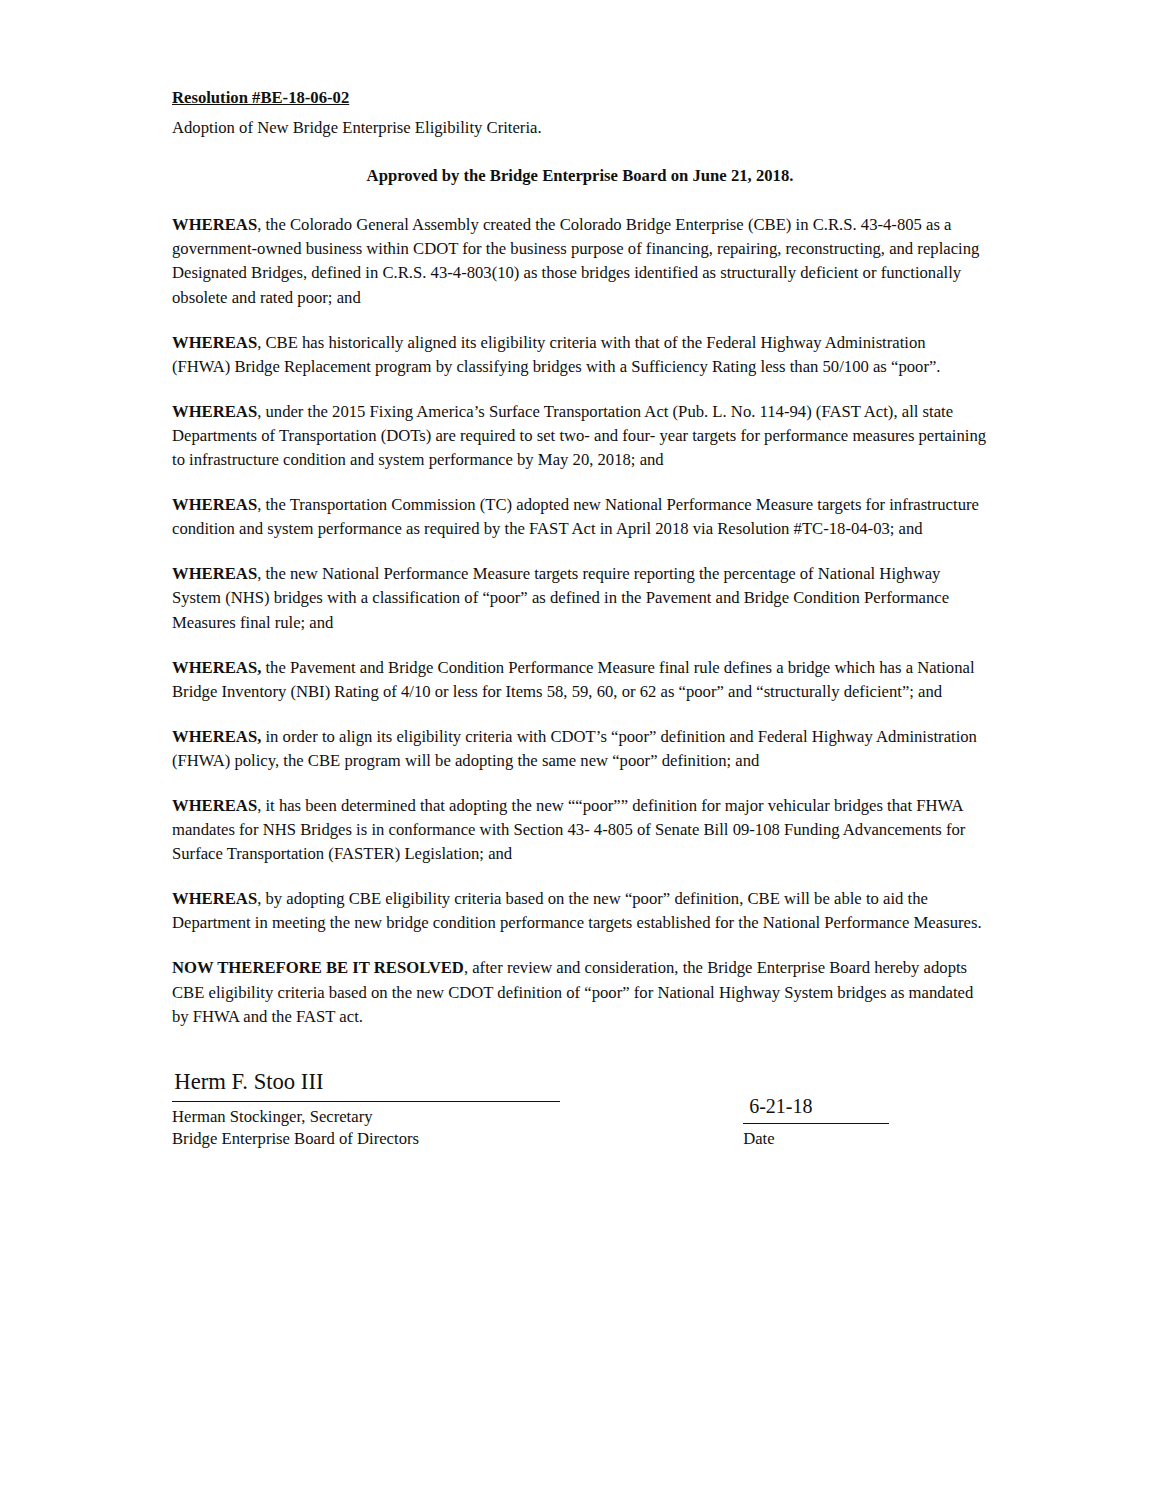Resolution #BE-18-06-02
Adoption of New Bridge Enterprise Eligibility Criteria.
Approved by the Bridge Enterprise Board on June 21, 2018.
WHEREAS, the Colorado General Assembly created the Colorado Bridge Enterprise (CBE) in C.R.S. 43-4-805 as a government-owned business within CDOT for the business purpose of financing, repairing, reconstructing, and replacing Designated Bridges, defined in C.R.S. 43-4-803(10) as those bridges identified as structurally deficient or functionally obsolete and rated poor; and
WHEREAS, CBE has historically aligned its eligibility criteria with that of the Federal Highway Administration (FHWA) Bridge Replacement program by classifying bridges with a Sufficiency Rating less than 50/100 as “poor”.
WHEREAS, under the 2015 Fixing America’s Surface Transportation Act (Pub. L. No. 114-94) (FAST Act), all state Departments of Transportation (DOTs) are required to set two- and four- year targets for performance measures pertaining to infrastructure condition and system performance by May 20, 2018; and
WHEREAS, the Transportation Commission (TC) adopted new National Performance Measure targets for infrastructure condition and system performance as required by the FAST Act in April 2018 via Resolution #TC-18-04-03; and
WHEREAS, the new National Performance Measure targets require reporting the percentage of National Highway System (NHS) bridges with a classification of “poor” as defined in the Pavement and Bridge Condition Performance Measures final rule; and
WHEREAS, the Pavement and Bridge Condition Performance Measure final rule defines a bridge which has a National Bridge Inventory (NBI) Rating of 4/10 or less for Items 58, 59, 60, or 62 as “poor” and “structurally deficient”; and
WHEREAS, in order to align its eligibility criteria with CDOT’s “poor” definition and Federal Highway Administration (FHWA) policy, the CBE program will be adopting the same new “poor” definition; and
WHEREAS, it has been determined that adopting the new ““poor”” definition for major vehicular bridges that FHWA mandates for NHS Bridges is in conformance with Section 43- 4-805 of Senate Bill 09-108 Funding Advancements for Surface Transportation (FASTER) Legislation; and
WHEREAS, by adopting CBE eligibility criteria based on the new “poor” definition, CBE will be able to aid the Department in meeting the new bridge condition performance targets established for the National Performance Measures.
NOW THEREFORE BE IT RESOLVED, after review and consideration, the Bridge Enterprise Board hereby adopts CBE eligibility criteria based on the new CDOT definition of “poor” for National Highway System bridges as mandated by FHWA and the FAST act.
Herm F. Stoo III Herman Stockinger, Secretary Bridge Enterprise Board of Directors
6-21-18 Date